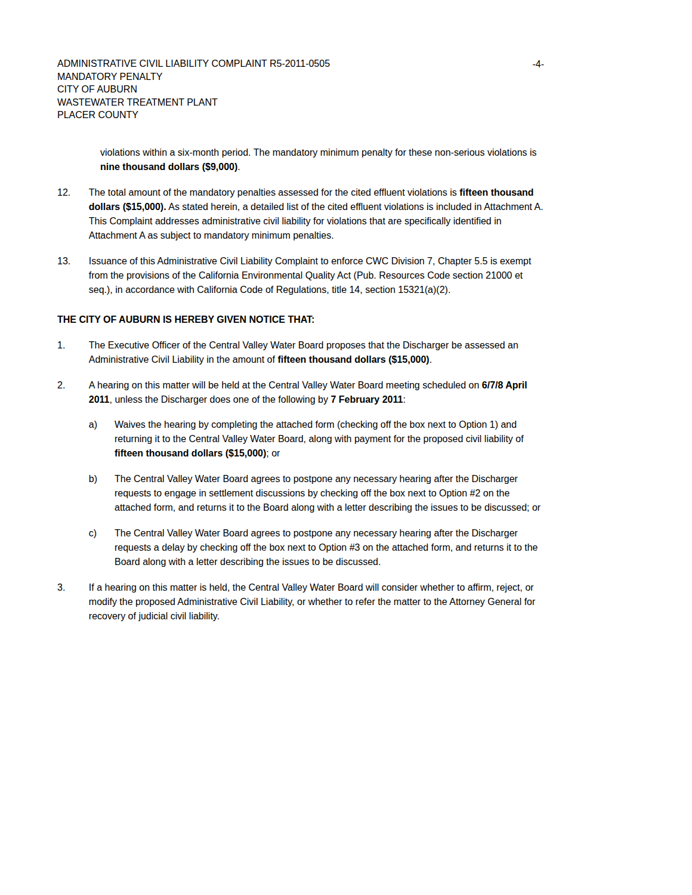Administrative Civil Liability Complaint R5-2011-0505
Mandatory Penalty
City of Auburn
Wastewater Treatment Plant
Placer County
-4-
violations within a six-month period. The mandatory minimum penalty for these non-serious violations is nine thousand dollars ($9,000).
The total amount of the mandatory penalties assessed for the cited effluent violations is fifteen thousand dollars ($15,000). As stated herein, a detailed list of the cited effluent violations is included in Attachment A. This Complaint addresses administrative civil liability for violations that are specifically identified in Attachment A as subject to mandatory minimum penalties.
Issuance of this Administrative Civil Liability Complaint to enforce CWC Division 7, Chapter 5.5 is exempt from the provisions of the California Environmental Quality Act (Pub. Resources Code section 21000 et seq.), in accordance with California Code of Regulations, title 14, section 15321(a)(2).
The City of Auburn is hereby given notice that:
The Executive Officer of the Central Valley Water Board proposes that the Discharger be assessed an Administrative Civil Liability in the amount of fifteen thousand dollars ($15,000).
A hearing on this matter will be held at the Central Valley Water Board meeting scheduled on 6/7/8 April 2011, unless the Discharger does one of the following by 7 February 2011:
Waives the hearing by completing the attached form (checking off the box next to Option 1) and returning it to the Central Valley Water Board, along with payment for the proposed civil liability of fifteen thousand dollars ($15,000); or
The Central Valley Water Board agrees to postpone any necessary hearing after the Discharger requests to engage in settlement discussions by checking off the box next to Option #2 on the attached form, and returns it to the Board along with a letter describing the issues to be discussed; or
The Central Valley Water Board agrees to postpone any necessary hearing after the Discharger requests a delay by checking off the box next to Option #3 on the attached form, and returns it to the Board along with a letter describing the issues to be discussed.
If a hearing on this matter is held, the Central Valley Water Board will consider whether to affirm, reject, or modify the proposed Administrative Civil Liability, or whether to refer the matter to the Attorney General for recovery of judicial civil liability.